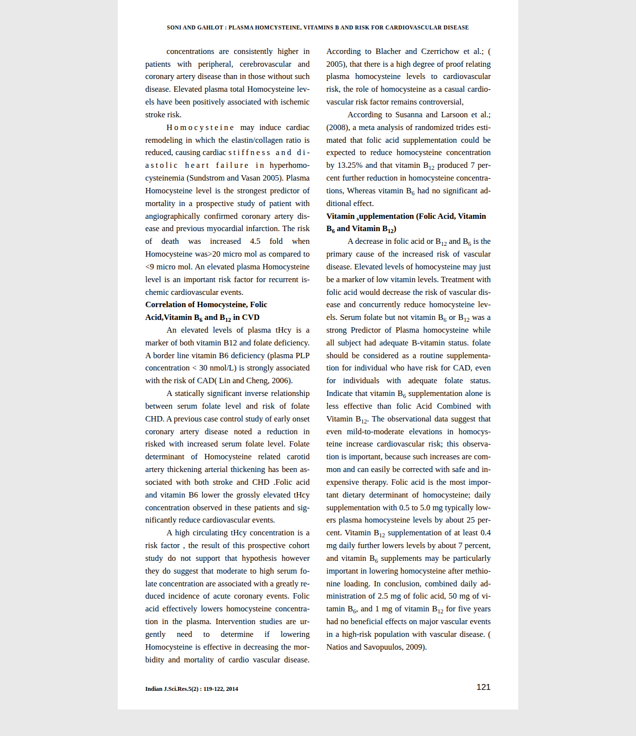Soni and Gahlot : Plasma Homcysteine, Vitamins B and Risk for Cardiovascular Disease
concentrations are consistently higher in patients with peripheral, cerebrovascular and coronary artery disease than in those without such disease. Elevated plasma total Homocysteine levels have been positively associated with ischemic stroke risk.
Homocysteine may induce cardiac remodeling in which the elastin/collagen ratio is reduced, causing cardiac stiffness and diastolic heart failure in hyperhomocysteinemia (Sundstrom and Vasan 2005). Plasma Homocysteine level is the strongest predictor of mortality in a prospective study of patient with angiographically confirmed coronary artery disease and previous myocardial infarction. The risk of death was increased 4.5 fold when Homocysteine was>20 micro mol as compared to <9 micro mol. An elevated plasma Homocysteine level is an important risk factor for recurrent ischemic cardiovascular events.
Correlation of Homocysteine, Folic Acid,Vitamin B6 and B12 in CVD
An elevated levels of plasma tHcy is a marker of both vitamin B12 and folate deficiency. A border line vitamin B6 deficiency (plasma PLP concentration < 30 nmol/L) is strongly associated with the risk of CAD( Lin and Cheng, 2006).
A statically significant inverse relationship between serum folate level and risk of folate CHD. A previous case control study of early onset coronary artery disease noted a reduction in risked with increased serum folate level. Folate determinant of Homocysteine related carotid artery thickening arterial thickening has been associated with both stroke and CHD .Folic acid and vitamin B6 lower the grossly elevated tHcy concentration observed in these patients and significantly reduce cardiovascular events.
A high circulating tHcy concentration is a risk factor , the result of this prospective cohort study do not support that hypothesis however they do suggest that moderate to high serum folate concentration are associated with a greatly reduced incidence of acute coronary events. Folic acid effectively lowers homocysteine concentration in the plasma. Intervention studies are urgently need to determine if lowering Homocysteine is effective in decreasing the morbidity and mortality of cardio vascular disease. According to Blacher and Czerrichow et al.; ( 2005), that there is a high degree of proof relating plasma homocysteine levels to cardiovascular risk, the role of homocysteine as a casual cardiovascular risk factor remains controversial,
According to Susanna and Larsoon et al.; (2008), a meta analysis of randomized trides estimated that folic acid supplementation could be expected to reduce homocysteine concentration by 13.25% and that vitamin B12 produced 7 percent further reduction in homocysteine concentrations, Whereas vitamin B6 had no significant additional effect.
Vitamin supplementation (Folic Acid, Vitamin B6 and Vitamin B12)
A decrease in folic acid or B12 and B6 is the primary cause of the increased risk of vascular disease. Elevated levels of homocysteine may just be a marker of low vitamin levels. Treatment with folic acid would decrease the risk of vascular disease and concurrently reduce homocysteine levels. Serum folate but not vitamin B6 or B12 was a strong Predictor of Plasma homocysteine while all subject had adequate B-vitamin status. folate should be considered as a routine supplementation for individual who have risk for CAD, even for individuals with adequate folate status. Indicate that vitamin B6 supplementation alone is less effective than folic Acid Combined with Vitamin B12. The observational data suggest that even mild-to-moderate elevations in homocysteine increase cardiovascular risk; this observation is important, because such increases are common and can easily be corrected with safe and inexpensive therapy. Folic acid is the most important dietary determinant of homocysteine; daily supplementation with 0.5 to 5.0 mg typically lowers plasma homocysteine levels by about 25 percent. Vitamin B12 supplementation of at least 0.4 mg daily further lowers levels by about 7 percent, and vitamin B6 supplements may be particularly important in lowering homocysteine after methionine loading. In conclusion, combined daily administration of 2.5 mg of folic acid, 50 mg of vitamin B6, and 1 mg of vitamin B12 for five years had no beneficial effects on major vascular events in a high-risk population with vascular disease. ( Natios and Savopuulos, 2009).
Indian J.Sci.Res.5(2) : 119-122, 2014 121